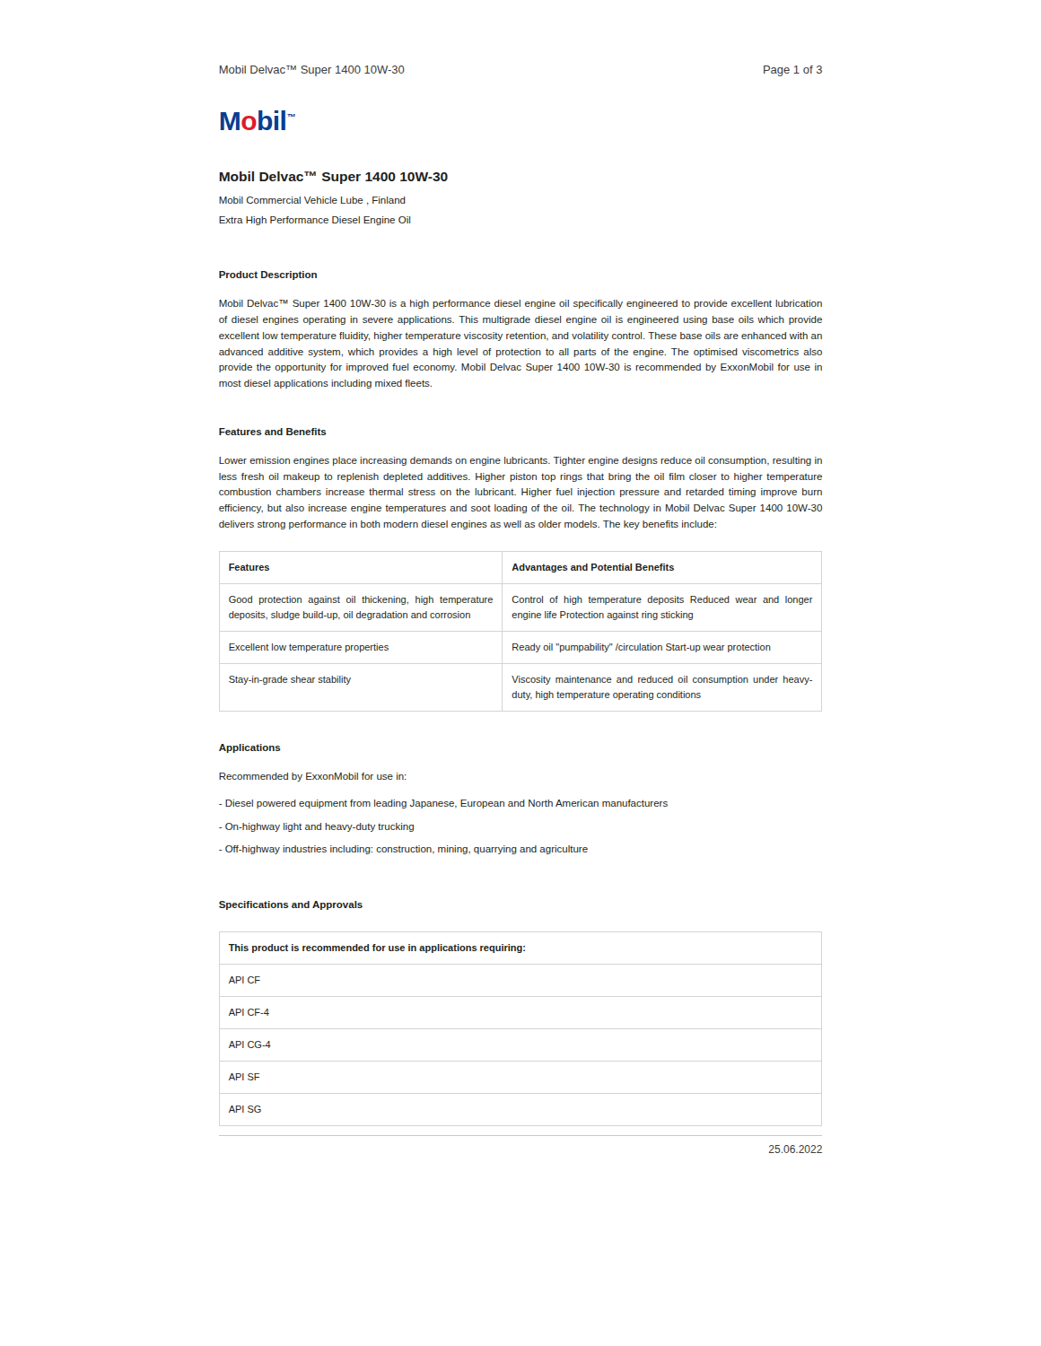Mobil Delvac™ Super 1400 10W-30 Page 1 of 3
Mobil™
Mobil Delvac™ Super 1400 10W-30
Mobil Commercial Vehicle Lube , Finland
Extra High Performance Diesel Engine Oil
Product Description
Mobil Delvac™ Super 1400 10W-30 is a high performance diesel engine oil specifically engineered to provide excellent lubrication of diesel engines operating in severe applications. This multigrade diesel engine oil is engineered using base oils which provide excellent low temperature fluidity, higher temperature viscosity retention, and volatility control. These base oils are enhanced with an advanced additive system, which provides a high level of protection to all parts of the engine. The optimised viscometrics also provide the opportunity for improved fuel economy. Mobil Delvac Super 1400 10W-30 is recommended by ExxonMobil for use in most diesel applications including mixed fleets.
Features and Benefits
Lower emission engines place increasing demands on engine lubricants. Tighter engine designs reduce oil consumption, resulting in less fresh oil makeup to replenish depleted additives. Higher piston top rings that bring the oil film closer to higher temperature combustion chambers increase thermal stress on the lubricant. Higher fuel injection pressure and retarded timing improve burn efficiency, but also increase engine temperatures and soot loading of the oil. The technology in Mobil Delvac Super 1400 10W-30 delivers strong performance in both modern diesel engines as well as older models. The key benefits include:
| Features | Advantages and Potential Benefits |
| --- | --- |
| Good protection against oil thickening, high temperature deposits, sludge build-up, oil degradation and corrosion | Control of high temperature deposits Reduced wear and longer engine life Protection against ring sticking |
| Excellent low temperature properties | Ready oil "pumpability" /circulation Start-up wear protection |
| Stay-in-grade shear stability | Viscosity maintenance and reduced oil consumption under heavy-duty, high temperature operating conditions |
Applications
Recommended by ExxonMobil for use in:
- Diesel powered equipment from leading Japanese, European and North American manufacturers
- On-highway light and heavy-duty trucking
- Off-highway industries including: construction, mining, quarrying and agriculture
Specifications and Approvals
| This product is recommended for use in applications requiring: |
| --- |
| API CF |
| API CF-4 |
| API CG-4 |
| API SF |
| API SG |
25.06.2022